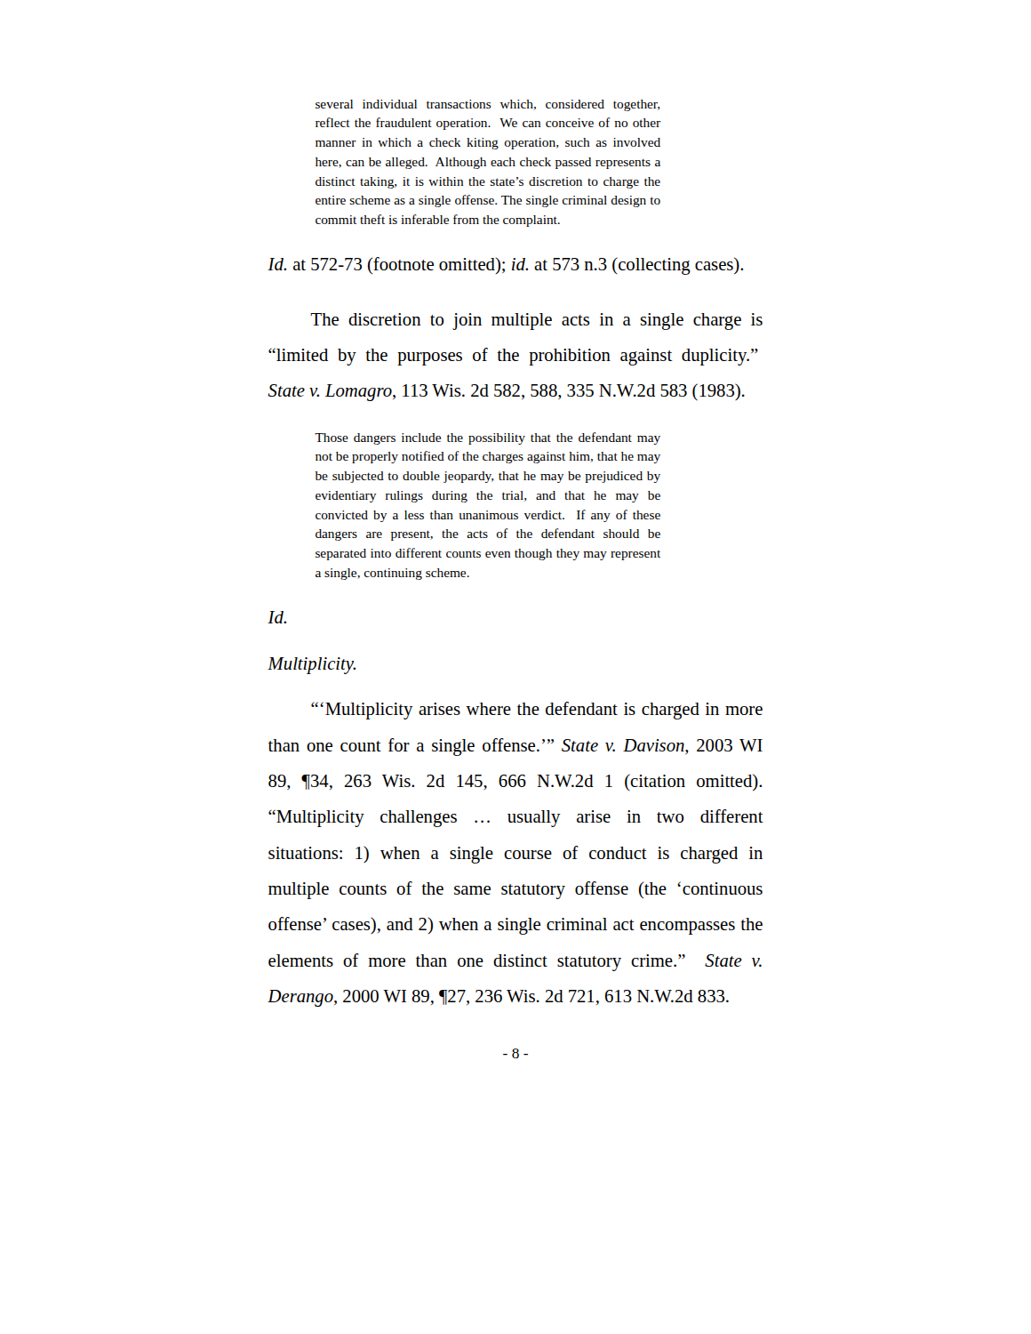several individual transactions which, considered together, reflect the fraudulent operation. We can conceive of no other manner in which a check kiting operation, such as involved here, can be alleged. Although each check passed represents a distinct taking, it is within the state’s discretion to charge the entire scheme as a single offense. The single criminal design to commit theft is inferable from the complaint.
Id. at 572-73 (footnote omitted); id. at 573 n.3 (collecting cases).
The discretion to join multiple acts in a single charge is “limited by the purposes of the prohibition against duplicity.” State v. Lomagro, 113 Wis. 2d 582, 588, 335 N.W.2d 583 (1983).
Those dangers include the possibility that the defendant may not be properly notified of the charges against him, that he may be subjected to double jeopardy, that he may be prejudiced by evidentiary rulings during the trial, and that he may be convicted by a less than unanimous verdict. If any of these dangers are present, the acts of the defendant should be separated into different counts even though they may represent a single, continuing scheme.
Id.
Multiplicity.
“‘Multiplicity arises where the defendant is charged in more than one count for a single offense.’” State v. Davison, 2003 WI 89, ¶34, 263 Wis. 2d 145, 666 N.W.2d 1 (citation omitted). “Multiplicity challenges … usually arise in two different situations: 1) when a single course of conduct is charged in multiple counts of the same statutory offense (the ‘continuous offense’ cases), and 2) when a single criminal act encompasses the elements of more than one distinct statutory crime.” State v. Derango, 2000 WI 89, ¶27, 236 Wis. 2d 721, 613 N.W.2d 833.
- 8 -